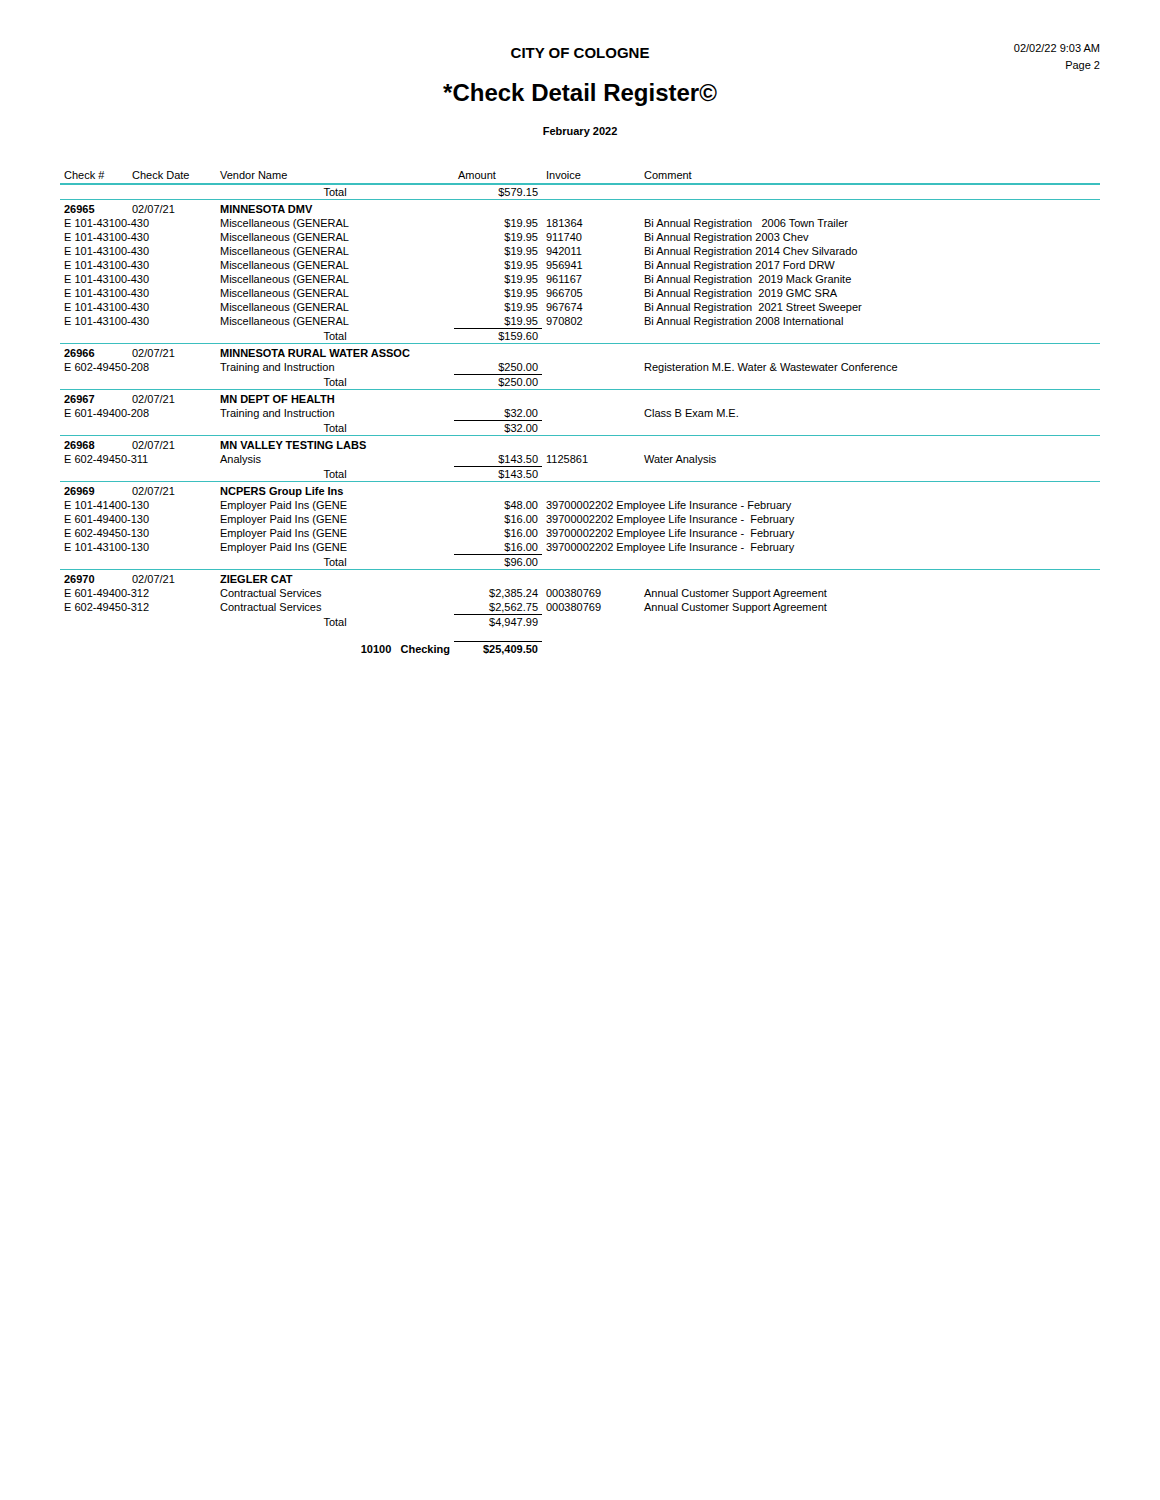02/02/22 9:03 AM
Page 2
CITY OF COLOGNE
*Check Detail Register©
February 2022
| Check # | Check Date | Vendor Name | Amount | Invoice | Comment |
| --- | --- | --- | --- | --- | --- |
| | | Total | $579.15 | | |
| 26965 | 02/07/21 | MINNESOTA DMV | | | |
| E 101-43100-430 | Miscellaneous (GENERAL | $19.95 | 181364 | Bi Annual Registration 2006 Town Trailer |
| E 101-43100-430 | Miscellaneous (GENERAL | $19.95 | 911740 | Bi Annual Registration 2003 Chev |
| E 101-43100-430 | Miscellaneous (GENERAL | $19.95 | 942011 | Bi Annual Registration 2014 Chev Silvarado |
| E 101-43100-430 | Miscellaneous (GENERAL | $19.95 | 956941 | Bi Annual Registration 2017 Ford DRW |
| E 101-43100-430 | Miscellaneous (GENERAL | $19.95 | 961167 | Bi Annual Registration 2019 Mack Granite |
| E 101-43100-430 | Miscellaneous (GENERAL | $19.95 | 966705 | Bi Annual Registration 2019 GMC SRA |
| E 101-43100-430 | Miscellaneous (GENERAL | $19.95 | 967674 | Bi Annual Registration 2021 Street Sweeper |
| E 101-43100-430 | Miscellaneous (GENERAL | $19.95 | 970802 | Bi Annual Registration 2008 International |
| | | Total | $159.60 | | |
| 26966 | 02/07/21 | MINNESOTA RURAL WATER ASSOC | | | |
| E 602-49450-208 | Training and Instruction | $250.00 | | Registeration M.E. Water & Wastewater Conference |
| | | Total | $250.00 | | |
| 26967 | 02/07/21 | MN DEPT OF HEALTH | | | |
| E 601-49400-208 | Training and Instruction | $32.00 | | Class B Exam M.E. |
| | | Total | $32.00 | | |
| 26968 | 02/07/21 | MN VALLEY TESTING LABS | | | |
| E 602-49450-311 | Analysis | $143.50 | 1125861 | Water Analysis |
| | | Total | $143.50 | | |
| 26969 | 02/07/21 | NCPERS Group Life Ins | | | |
| E 101-41400-130 | Employer Paid Ins (GENE | $48.00 | 39700002202 Employee Life Insurance - February |
| E 601-49400-130 | Employer Paid Ins (GENE | $16.00 | 39700002202 Employee Life Insurance - February |
| E 602-49450-130 | Employer Paid Ins (GENE | $16.00 | 39700002202 Employee Life Insurance - February |
| E 101-43100-130 | Employer Paid Ins (GENE | $16.00 | 39700002202 Employee Life Insurance - February |
| | | Total | $96.00 | | |
| 26970 | 02/07/21 | ZIEGLER CAT | | | |
| E 601-49400-312 | Contractual Services | $2,385.24 | 000380769 | Annual Customer Support Agreement |
| E 602-49450-312 | Contractual Services | $2,562.75 | 000380769 | Annual Customer Support Agreement |
| | | Total | $4,947.99 | | |
| | | 10100 Checking | $25,409.50 | | |